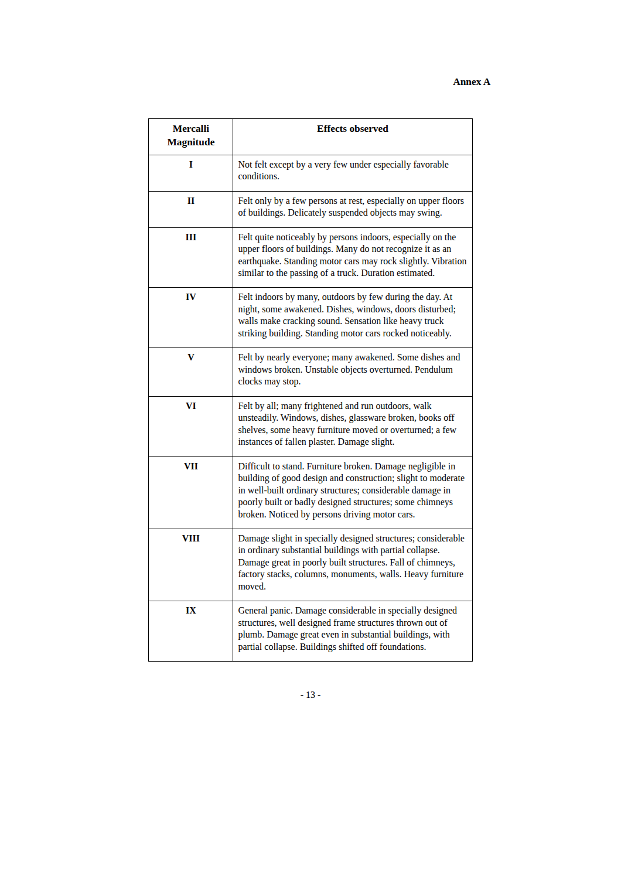Annex A
| Mercalli Magnitude | Effects observed |
| --- | --- |
| I | Not felt except by a very few under especially favorable conditions. |
| II | Felt only by a few persons at rest, especially on upper floors of buildings. Delicately suspended objects may swing. |
| III | Felt quite noticeably by persons indoors, especially on the upper floors of buildings. Many do not recognize it as an earthquake. Standing motor cars may rock slightly. Vibration similar to the passing of a truck. Duration estimated. |
| IV | Felt indoors by many, outdoors by few during the day. At night, some awakened. Dishes, windows, doors disturbed; walls make cracking sound. Sensation like heavy truck striking building. Standing motor cars rocked noticeably. |
| V | Felt by nearly everyone; many awakened. Some dishes and windows broken. Unstable objects overturned. Pendulum clocks may stop. |
| VI | Felt by all; many frightened and run outdoors, walk unsteadily. Windows, dishes, glassware broken, books off shelves, some heavy furniture moved or overturned; a few instances of fallen plaster. Damage slight. |
| VII | Difficult to stand. Furniture broken. Damage negligible in building of good design and construction; slight to moderate in well-built ordinary structures; considerable damage in poorly built or badly designed structures; some chimneys broken. Noticed by persons driving motor cars. |
| VIII | Damage slight in specially designed structures; considerable in ordinary substantial buildings with partial collapse. Damage great in poorly built structures. Fall of chimneys, factory stacks, columns, monuments, walls. Heavy furniture moved. |
| IX | General panic. Damage considerable in specially designed structures, well designed frame structures thrown out of plumb. Damage great even in substantial buildings, with partial collapse. Buildings shifted off foundations. |
- 13 -